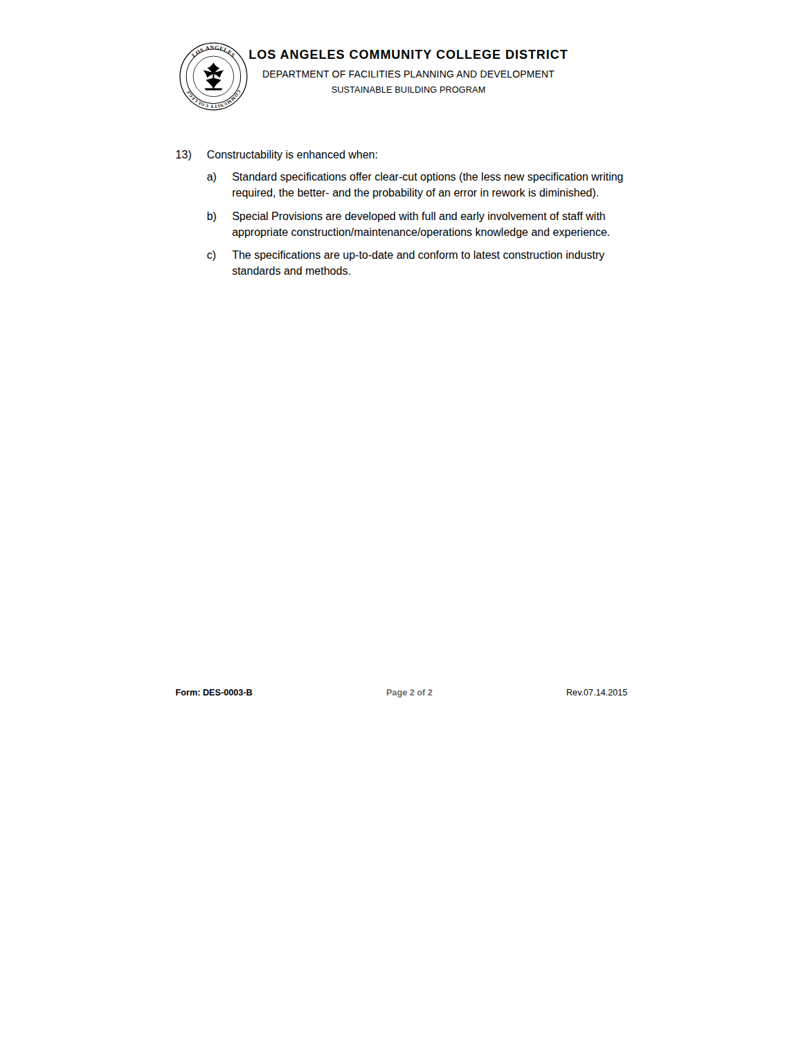LOS ANGELES COMMUNITY COLLEGE
LOS ANGELES COMMUNITY COLLEGE DISTRICT
DEPARTMENT OF FACILITIES PLANNING AND DEVELOPMENT
SUSTAINABLE BUILDING PROGRAM
13) Constructability is enhanced when:
a) Standard specifications offer clear-cut options (the less new specification writing required, the better- and the probability of an error in rework is diminished).
b) Special Provisions are developed with full and early involvement of staff with appropriate construction/maintenance/operations knowledge and experience.
c) The specifications are up-to-date and conform to latest construction industry standards and methods.
Form: DES-0003-B Page 2 of 2 Rev.07.14.2015